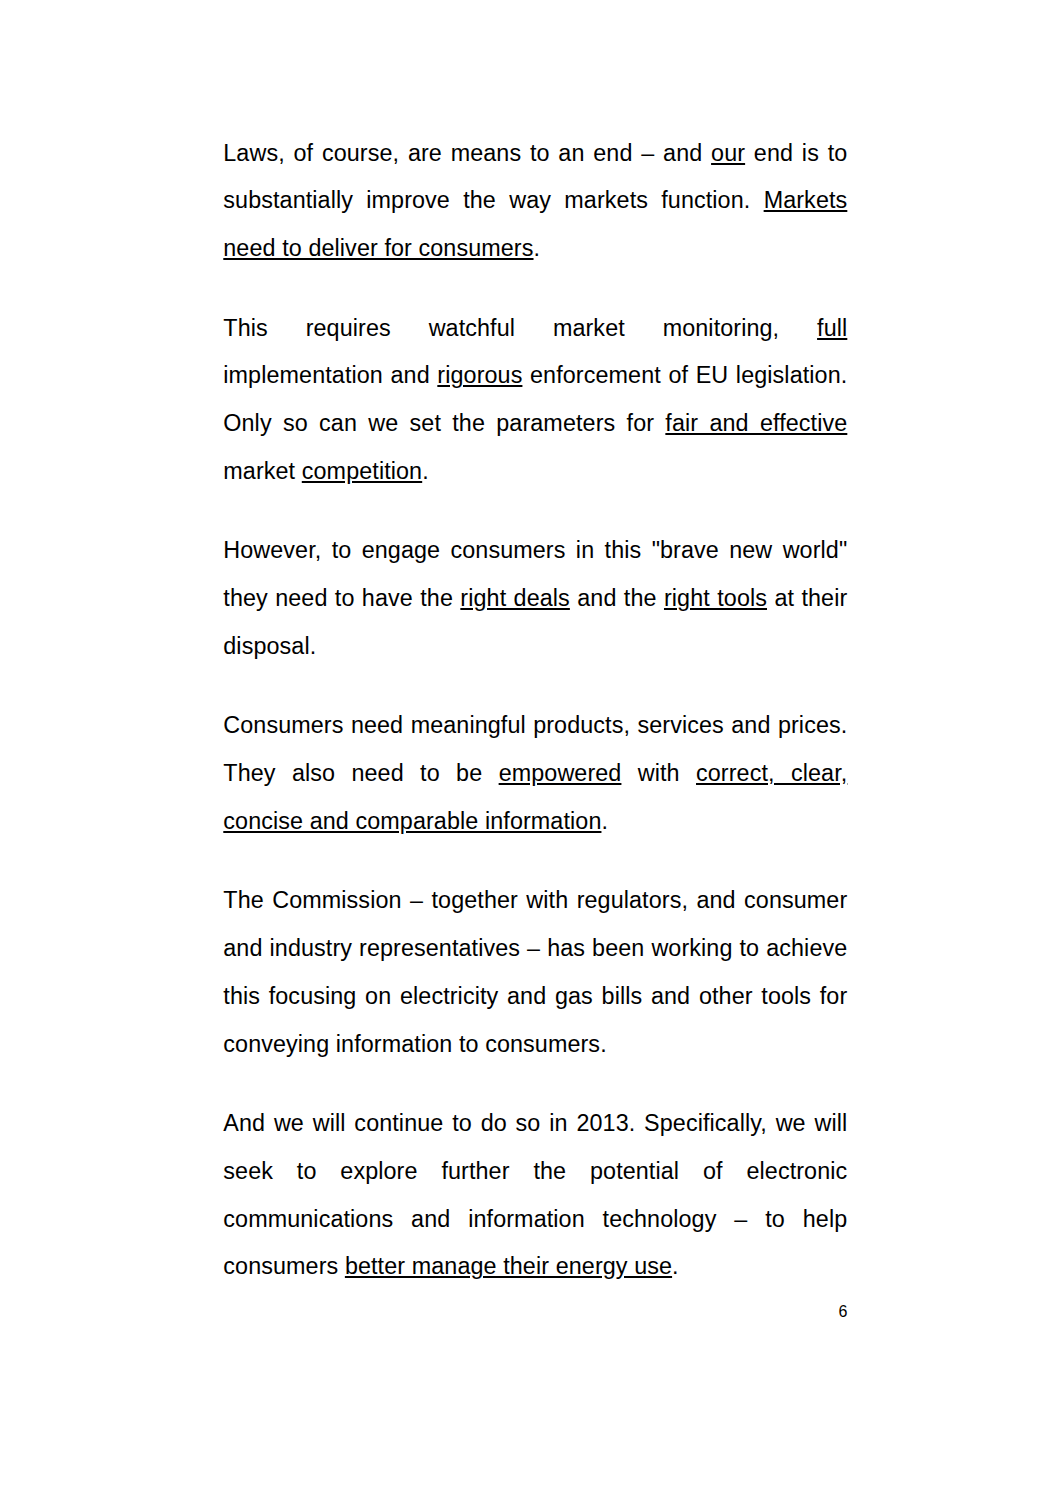Laws, of course, are means to an end – and our end is to substantially improve the way markets function. Markets need to deliver for consumers.
This requires watchful market monitoring, full implementation and rigorous enforcement of EU legislation. Only so can we set the parameters for fair and effective market competition.
However, to engage consumers in this "brave new world" they need to have the right deals and the right tools at their disposal.
Consumers need meaningful products, services and prices. They also need to be empowered with correct, clear, concise and comparable information.
The Commission – together with regulators, and consumer and industry representatives – has been working to achieve this focusing on electricity and gas bills and other tools for conveying information to consumers.
And we will continue to do so in 2013. Specifically, we will seek to explore further the potential of electronic communications and information technology – to help consumers better manage their energy use.
6